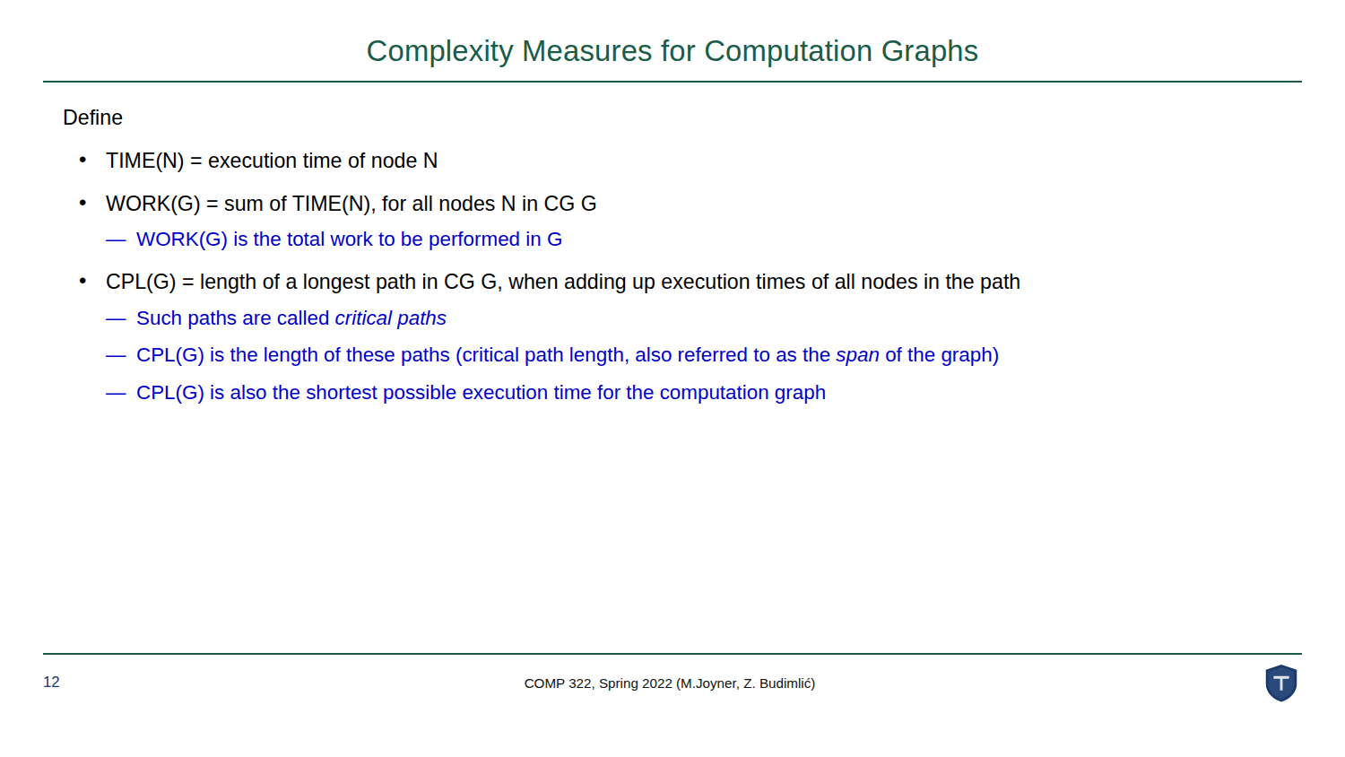Complexity Measures for Computation Graphs
Define
TIME(N) = execution time of node N
WORK(G) = sum of TIME(N), for all nodes N in CG G
WORK(G) is the total work to be performed in G
CPL(G) = length of a longest path in CG G, when adding up execution times of all nodes in the path
Such paths are called critical paths
CPL(G) is the length of these paths (critical path length, also referred to as the span of the graph)
CPL(G) is also the shortest possible execution time for the computation graph
12
COMP 322, Spring 2022 (M.Joyner, Z. Budimlić)